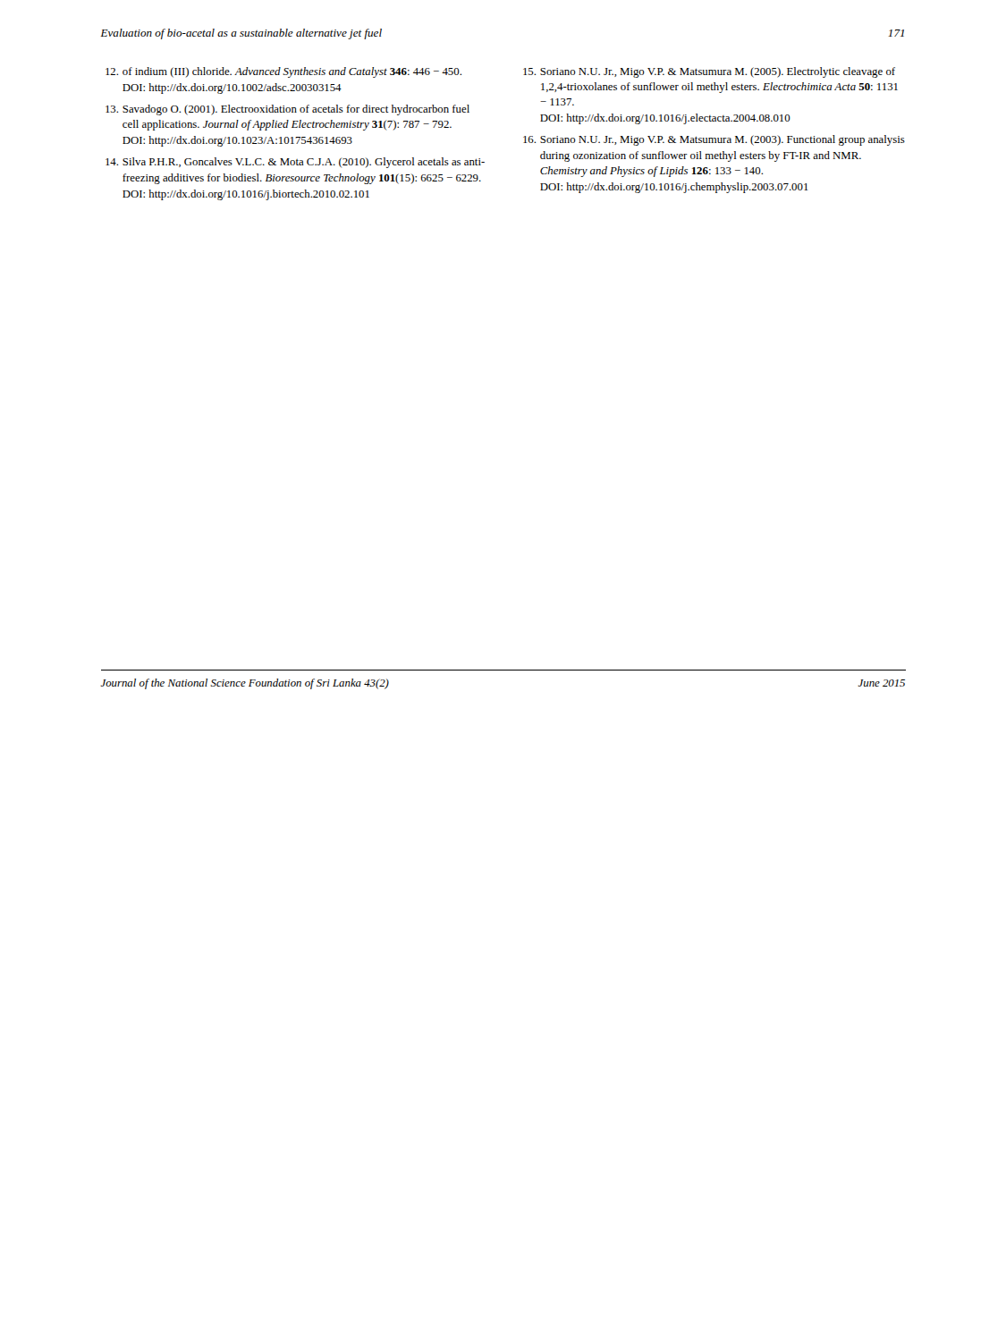Evaluation of bio-acetal as a sustainable alternative jet fuel 171
of indium (III) chloride. Advanced Synthesis and Catalyst 346: 446 − 450. DOI: http://dx.doi.org/10.1002/adsc.200303154
Savadogo O. (2001). Electrooxidation of acetals for direct hydrocarbon fuel cell applications. Journal of Applied Electrochemistry 31(7): 787 − 792. DOI: http://dx.doi.org/10.1023/A:1017543614693
Silva P.H.R., Goncalves V.L.C. & Mota C.J.A. (2010). Glycerol acetals as anti-freezing additives for biodiesl. Bioresource Technology 101(15): 6625 − 6229. DOI: http://dx.doi.org/10.1016/j.biortech.2010.02.101
Soriano N.U. Jr., Migo V.P. & Matsumura M. (2005). Electrolytic cleavage of 1,2,4-trioxolanes of sunflower oil methyl esters. Electrochimica Acta 50: 1131 − 1137. DOI: http://dx.doi.org/10.1016/j.electacta.2004.08.010
Soriano N.U. Jr., Migo V.P. & Matsumura M. (2003). Functional group analysis during ozonization of sunflower oil methyl esters by FT-IR and NMR. Chemistry and Physics of Lipids 126: 133 − 140. DOI: http://dx.doi.org/10.1016/j.chemphyslip.2003.07.001
Journal of the National Science Foundation of Sri Lanka 43(2) June 2015